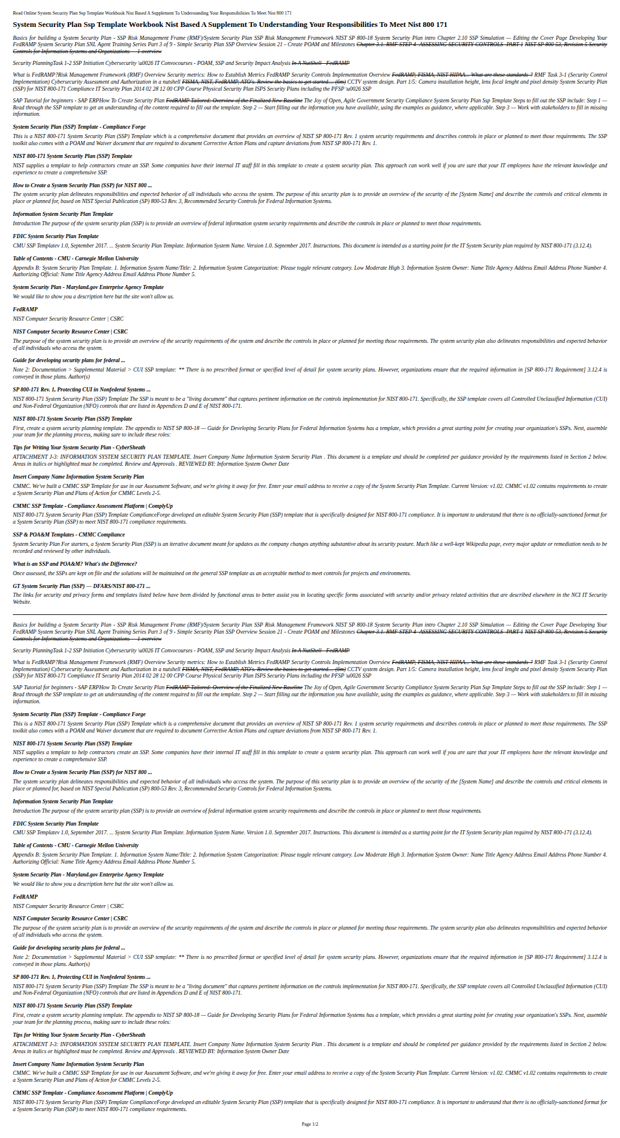Read Online System Security Plan Ssp Template Workbook Nist Based A Supplement To Understanding Your Responsibilities To Meet Nist 800 171
System Security Plan Ssp Template Workbook Nist Based A Supplement To Understanding Your Responsibilities To Meet Nist 800 171
Basics for building a System Security Plan - SSP Risk Management Frame (RMF)/System Security Plan SSP Risk Management Framework NIST SP 800-18 System Security Plan intro Chapter 2.10 SSP Simulation — Editing the Cover Page Developing Your FedRAMP System Security Plan SNL Agent Training Series Part 3 of 9 - Simple Security Plan SSP Overview Session 21 - Create POAM and Milestones Chapter 3.1. RMF STEP 4- ASSESSING SECURITY CONTROLS -PART 1 NIST SP 800-53, Revision 5 Security Controls for Information Systems and Organizations — 1 overview
Security PlanningTask 1-2 SSP Initiation Cybersecurity \u0026 IT Convocourses - POAM, SSP and Security Impact Analysis In A NutShell - FedRAMP
What is FedRAMP?Risk Management Framework (RMF) Overview Security metrics: How to Establish Metrics FedRAMP Security Controls Implementation Overview FedRAMP, FISMA, NIST HIPAA... What are these standards ? RMF Task 3-1 (Security Control Implementation) Cybersecurity Assessment and Authorization in a nutshell FISMA, NIST, FedRAMP, ATO's. Review the basics to get started.... (6m) CCTV system design. Part 1/5: Camera installation height, lens focal lenght and pixel density System Security Plan (SSP) for NIST 800-171 Compliance IT Security Plan 2014 02 28 12 00 CPP Course Physical Security Plan ISPS Security Plans including the PFSP \u0026 SSP
SAP Tutorial for beginners - SAP ERPHow To Create Security Plan FedRAMP Tailored: Overview of the Finalized New Baseline The Joy of Open, Agile Government Security Compliance System Security Plan Ssp Template Steps to fill out the SSP include: Step 1 — Read through the SSP template to get an understanding of the content required to fill out the template. Step 2 — Start filling out the information you have available, using the examples as guidance, where applicable. Step 3 — Work with stakeholders to fill in missing information.
System Security Plan (SSP) Template - Compliance Forge
This is a NIST 800-171 System Security Plan (SSP) Template which is a comprehensive document that provides an overview of NIST SP 800-171 Rev. 1 system security requirements and describes controls in place or planned to meet those requirements. The SSP toolkit also comes with a POAM and Waiver document that are required to document Corrective Action Plans and capture deviations from NIST SP 800-171 Rev. 1.
NIST 800-171 System Security Plan (SSP) Template
NIST supplies a template to help contractors create an SSP. Some companies have their internal IT staff fill in this template to create a system security plan. This approach can work well if you are sure that your IT employees have the relevant knowledge and experience to create a comprehensive SSP.
How to Create a System Security Plan (SSP) for NIST 800 ...
The system security plan delineates responsibilities and expected behavior of all individuals who access the system. The purpose of this security plan is to provide an overview of the security of the [System Name] and describe the controls and critical elements in place or planned for, based on NIST Special Publication (SP) 800-53 Rev. 3, Recommended Security Controls for Federal Information Systems.
Information System Security Plan Template
Introduction The purpose of the system security plan (SSP) is to provide an overview of federal information system security requirements and describe the controls in place or planned to meet those requirements.
FDIC System Security Plan Template
CMU SSP Templatev 1.0, September 2017. ... System Security Plan Template. Information System Name. Version 1.0. September 2017. Instructions. This document is intended as a starting point for the IT System Security plan required by NIST 800-171 (3.12.4).
Table of Contents - CMU - Carnegie Mellon University
Appendix B: System Security Plan Template. 1. Information System Name/Title: 2. Information System Categorization: Please toggle relevant category. Low Moderate High 3. Information System Owner: Name Title Agency Address Email Address Phone Number 4. Authorizing Official: Name Title Agency Address Email Address Phone Number 5.
System Security Plan - Maryland.gov Enterprise Agency Template
We would like to show you a description here but the site won't allow us.
FedRAMP
NIST Computer Security Resource Center | CSRC
NIST Computer Security Resource Center | CSRC
The purpose of the system security plan is to provide an overview of the security requirements of the system and describe the controls in place or planned for meeting those requirements. The system security plan also delineates responsibilities and expected behavior of all individuals who access the system.
Guide for developing security plans for federal ...
Note 2: Documentation > Supplemental Material > CUI SSP template: ** There is no prescribed format or specified level of detail for system security plans. However, organizations ensure that the required information in [SP 800-171 Requirement] 3.12.4 is conveyed in those plans. Author(s)
SP 800-171 Rev. 1, Protecting CUI in Nonfederal Systems ...
NIST 800-171 System Security Plan (SSP) Template The SSP is meant to be a "living document" that captures pertinent information on the controls implementation for NIST 800-171. Specifically, the SSP template covers all Controlled Unclassified Information (CUI) and Non-Federal Organization (NFO) controls that are listed in Appendices D and E of NIST 800-171.
NIST 800-171 System Security Plan (SSP) Template
First, create a system security planning template. The appendix to NIST SP 800-18 — Guide for Developing Security Plans for Federal Information Systems has a template, which provides a great starting point for creating your organization's SSPs. Next, assemble your team for the planning process, making sure to include these roles:
Tips for Writing Your System Security Plan - CyberSheath
ATTACHMENT J-3: INFORMATION SYSTEM SECURITY PLAN TEMPLATE. Insert Company Name Information System Security Plan . This document is a template and should be completed per guidance provided by the requirements listed in Section 2 below. Areas in italics or highlighted must be completed. Review and Approvals . REVIEWED BY: Information System Owner Date
Insert Company Name Information System Security Plan
CMMC. We've built a CMMC SSP Template for use in our Assessment Software, and we're giving it away for free. Enter your email address to receive a copy of the System Security Plan Template. Current Version: v1.02. CMMC v1.02 contains requirements to create a System Security Plan and Plans of Action for CMMC Levels 2-5.
CMMC SSP Template - Compliance Assessment Platform | ComplyUp
NIST 800-171 System Security Plan (SSP) Template ComplianceForge developed an editable System Security Plan (SSP) template that is specifically designed for NIST 800-171 compliance. It is important to understand that there is no officially-sanctioned format for a System Security Plan (SSP) to meet NIST 800-171 compliance requirements.
SSP & POA&M Templates - CMMC Compliance
System Security Plan For starters, a System Security Plan (SSP) is an iterative document meant for updates as the company changes anything substantive about its security posture. Much like a well-kept Wikipedia page, every major update or remediation needs to be recorded and reviewed by other individuals.
What is an SSP and POA&M? What's the Difference?
Once assessed, the SSPs are kept on file and the solutions will be maintained on the general SSP template as an acceptable method to meet controls for projects and environments.
GT System Security Plan (SSP) — DFARS/NIST 800-171 ...
The links for security and privacy forms and templates listed below have been divided by functional areas to better assist you in locating specific forms associated with security and/or privacy related activities that are described elsewhere in the NCI IT Security Website.
Basics for building a System Security Plan - SSP Risk Management Frame (RMF)/System Security Plan SSP Risk Management Framework NIST SP 800-18 System Security Plan intro Chapter 2.10 SSP Simulation — Editing the Cover Page Developing Your FedRAMP System Security Plan SNL Agent Training Series Part 3 of 9 - Simple Security Plan SSP Overview Session 21 - Create POAM and Milestones Chapter 3.1. RMF STEP 4- ASSESSING SECURITY CONTROLS -PART 1 NIST SP 800-53, Revision 5 Security Controls for Information Systems and Organizations — 1 overview
Security PlanningTask 1-2 SSP Initiation Cybersecurity \u0026 IT Convocourses - POAM, SSP and Security Impact Analysis In A NutShell - FedRAMP
What is FedRAMP?Risk Management Framework (RMF) Overview Security metrics: How to Establish Metrics FedRAMP Security Controls Implementation Overview FedRAMP, FISMA, NIST HIPAA... What are these standards ? RMF Task 3-1 (Security Control Implementation) Cybersecurity Assessment and Authorization in a nutshell FISMA, NIST, FedRAMP, ATO's. Review the basics to get started.... (6m) CCTV system design. Part 1/5: Camera installation height, lens focal lenght and pixel density System Security Plan (SSP) for NIST 800-171 Compliance IT Security Plan 2014 02 28 12 00 CPP Course Physical Security Plan ISPS Security Plans including the PFSP \u0026 SSP
SAP Tutorial for beginners - SAP ERPHow To Create Security Plan FedRAMP Tailored: Overview of the Finalized New Baseline The Joy of Open, Agile Government Security Compliance System Security Plan Ssp Template Steps to fill out the SSP include: Step 1 — Read through the SSP template to get an understanding of the content required to fill out the template. Step 2 — Start filling out the information you have available, using the examples as guidance, where applicable. Step 3 — Work with stakeholders to fill in missing information.
System Security Plan (SSP) Template - Compliance Forge
This is a NIST 800-171 System Security Plan (SSP) Template which is a comprehensive document that provides an overview of NIST SP 800-171 Rev. 1 system security requirements and describes controls in place or planned to meet those requirements. The SSP toolkit also comes with a POAM and Waiver document that are required to document Corrective Action Plans and capture deviations from NIST SP 800-171 Rev. 1.
NIST 800-171 System Security Plan (SSP) Template
NIST supplies a template to help contractors create an SSP. Some companies have their internal IT staff fill in this template to create a system security plan. This approach can work well if you are sure that your IT employees have the relevant knowledge and experience to create a comprehensive SSP.
How to Create a System Security Plan (SSP) for NIST 800 ...
The system security plan delineates responsibilities and expected behavior of all individuals who access the system. The purpose of this security plan is to provide an overview of the security of the [System Name] and describe the controls and critical elements in place or planned for, based on NIST Special Publication (SP) 800-53 Rev. 3, Recommended Security Controls for Federal Information Systems.
Information System Security Plan Template
Introduction The purpose of the system security plan (SSP) is to provide an overview of federal information system security requirements and describe the controls in place or planned to meet those requirements.
FDIC System Security Plan Template
CMU SSP Templatev 1.0, September 2017. ... System Security Plan Template. Information System Name. Version 1.0. September 2017. Instructions. This document is intended as a starting point for the IT System Security plan required by NIST 800-171 (3.12.4).
Table of Contents - CMU - Carnegie Mellon University
Appendix B: System Security Plan Template. 1. Information System Name/Title: 2. Information System Categorization: Please toggle relevant category. Low Moderate High 3. Information System Owner: Name Title Agency Address Email Address Phone Number 4. Authorizing Official: Name Title Agency Address Email Address Phone Number 5.
System Security Plan - Maryland.gov Enterprise Agency Template
We would like to show you a description here but the site won't allow us.
FedRAMP
NIST Computer Security Resource Center | CSRC
NIST Computer Security Resource Center | CSRC
The purpose of the system security plan is to provide an overview of the security requirements of the system and describe the controls in place or planned for meeting those requirements. The system security plan also delineates responsibilities and expected behavior of all individuals who access the system.
Guide for developing security plans for federal ...
Note 2: Documentation > Supplemental Material > CUI SSP template: ** There is no prescribed format or specified level of detail for system security plans. However, organizations ensure that the required information in [SP 800-171 Requirement] 3.12.4 is conveyed in those plans. Author(s)
SP 800-171 Rev. 1, Protecting CUI in Nonfederal Systems ...
NIST 800-171 System Security Plan (SSP) Template The SSP is meant to be a "living document" that captures pertinent information on the controls implementation for NIST 800-171. Specifically, the SSP template covers all Controlled Unclassified Information (CUI) and Non-Federal Organization (NFO) controls that are listed in Appendices D and E of NIST 800-171.
NIST 800-171 System Security Plan (SSP) Template
First, create a system security planning template. The appendix to NIST SP 800-18 — Guide for Developing Security Plans for Federal Information Systems has a template, which provides a great starting point for creating your organization's SSPs. Next, assemble your team for the planning process, making sure to include these roles:
Tips for Writing Your System Security Plan - CyberSheath
ATTACHMENT J-3: INFORMATION SYSTEM SECURITY PLAN TEMPLATE. Insert Company Name Information System Security Plan . This document is a template and should be completed per guidance provided by the requirements listed in Section 2 below. Areas in italics or highlighted must be completed. Review and Approvals . REVIEWED BY: Information System Owner Date
Insert Company Name Information System Security Plan
CMMC. We've built a CMMC SSP Template for use in our Assessment Software, and we're giving it away for free. Enter your email address to receive a copy of the System Security Plan Template. Current Version: v1.02. CMMC v1.02 contains requirements to create a System Security Plan and Plans of Action for CMMC Levels 2-5.
CMMC SSP Template - Compliance Assessment Platform | ComplyUp
NIST 800-171 System Security Plan (SSP) Template ComplianceForge developed an editable System Security Plan (SSP) template that is specifically designed for NIST 800-171 compliance. It is important to understand that there is no officially-sanctioned format for a System Security Plan (SSP) to meet NIST 800-171 compliance requirements.
Page 1/2